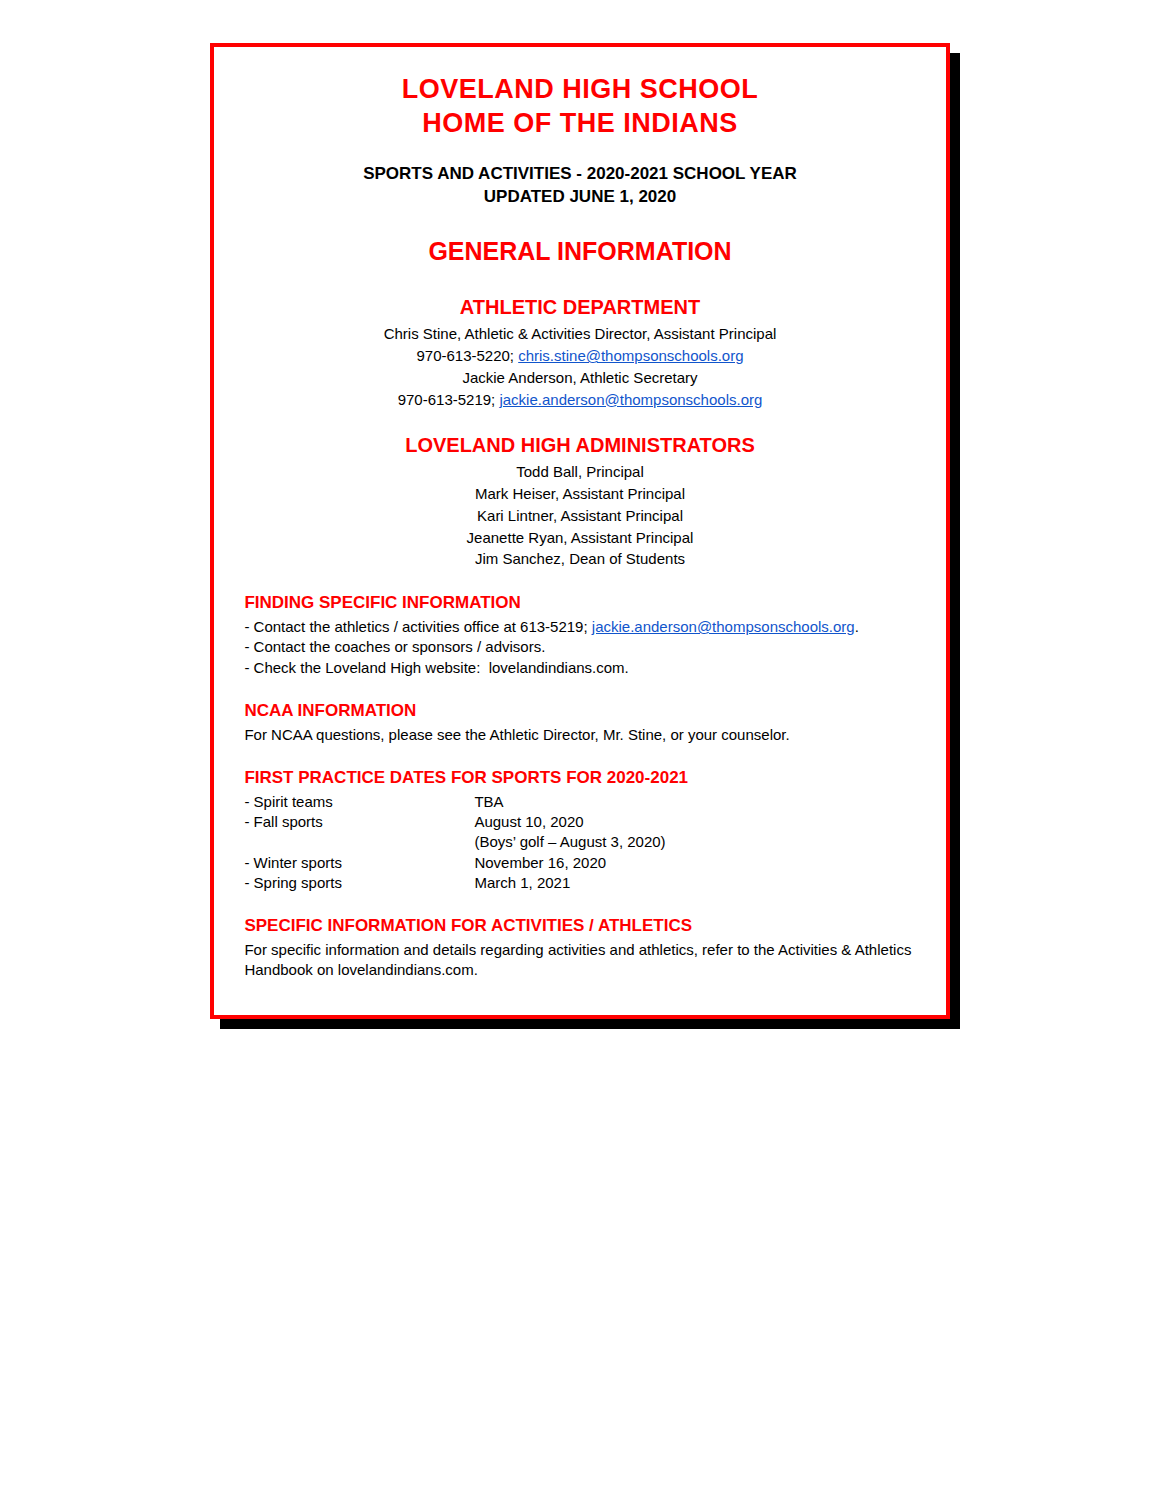LOVELAND HIGH SCHOOL
HOME OF THE INDIANS
SPORTS AND ACTIVITIES - 2020-2021 SCHOOL YEAR
UPDATED JUNE 1, 2020
GENERAL INFORMATION
ATHLETIC DEPARTMENT
Chris Stine, Athletic & Activities Director, Assistant Principal
970-613-5220; chris.stine@thompsonschools.org
Jackie Anderson, Athletic Secretary
970-613-5219; jackie.anderson@thompsonschools.org
LOVELAND HIGH ADMINISTRATORS
Todd Ball, Principal
Mark Heiser, Assistant Principal
Kari Lintner, Assistant Principal
Jeanette Ryan, Assistant Principal
Jim Sanchez, Dean of Students
FINDING SPECIFIC INFORMATION
- Contact the athletics / activities office at 613-5219; jackie.anderson@thompsonschools.org.
- Contact the coaches or sponsors / advisors.
- Check the Loveland High website: lovelandindians.com.
NCAA INFORMATION
For NCAA questions, please see the Athletic Director, Mr. Stine, or your counselor.
FIRST PRACTICE DATES FOR SPORTS FOR 2020-2021
| - Spirit teams | TBA |
| - Fall sports | August 10, 2020 |
| | (Boys’ golf – August 3, 2020) |
| - Winter sports | November 16, 2020 |
| - Spring sports | March 1, 2021 |
SPECIFIC INFORMATION FOR ACTIVITIES / ATHLETICS
For specific information and details regarding activities and athletics, refer to the Activities & Athletics Handbook on lovelandindians.com.